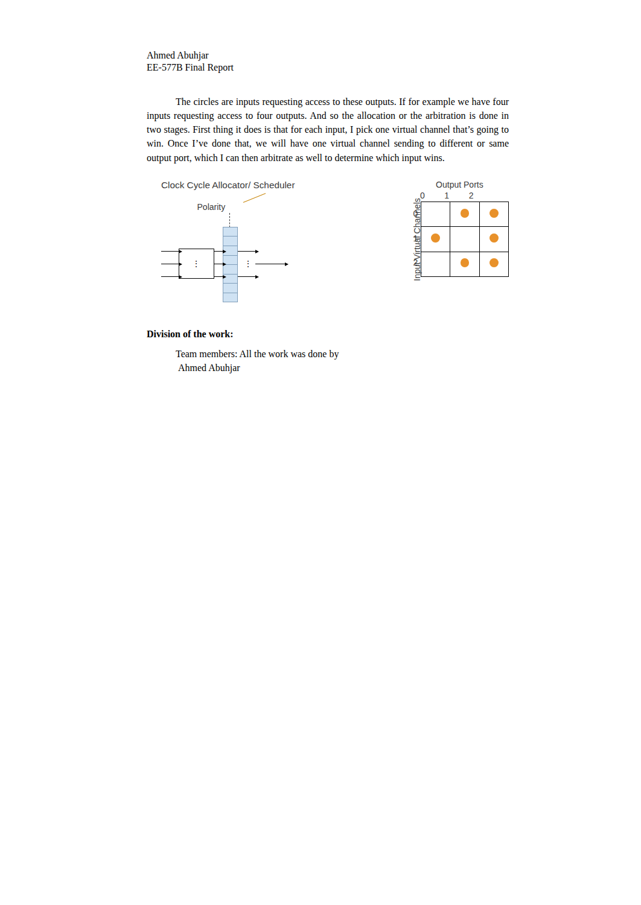Ahmed Abuhjar
EE-577B Final Report
The circles are inputs requesting access to these outputs. If for example we have four inputs requesting access to four outputs. And so the allocation or the arbitration is done in two stages. First thing it does is that for each input, I pick one virtual channel that’s going to win. Once I’ve done that, we will have one virtual channel sending to different or same output port, which I can then arbitrate as well to determine which input wins.
Clock Cycle Allocator/ Scheduler
Polarity
⋮
⋮
Output Ports
012
Input Virtual Channels
0 1 2
Division of the work:
Team members: All the work was done by
Ahmed Abuhjar